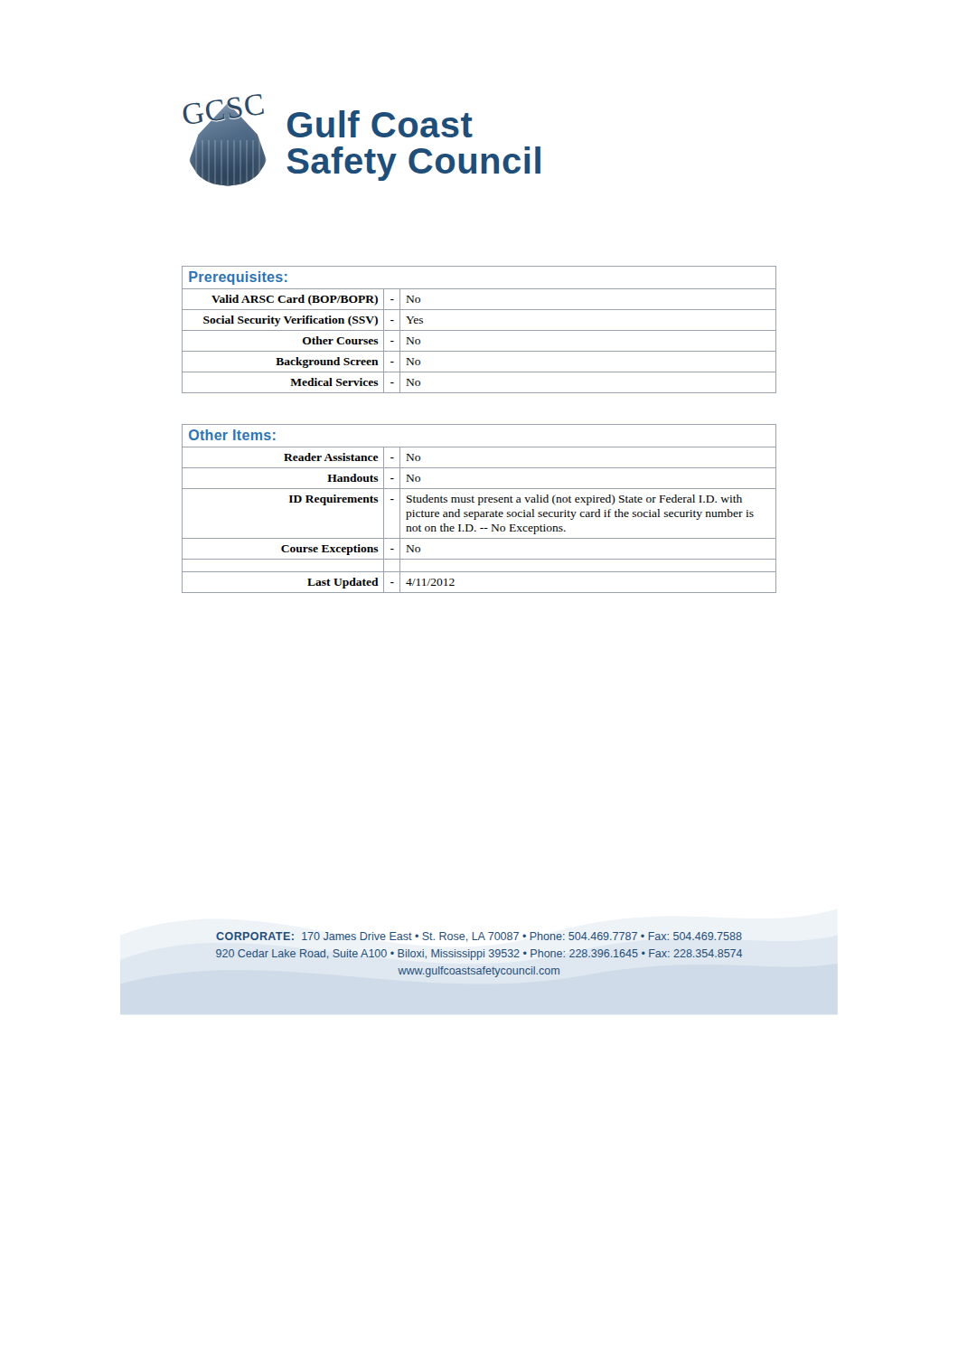GCSC
Gulf Coast Safety Council
| Prerequisites: |
| Valid ARSC Card (BOP/BOPR) | - | No |
| Social Security Verification (SSV) | - | Yes |
| Other Courses | - | No |
| Background Screen | - | No |
| Medical Services | - | No |
| Other Items: |
| Reader Assistance | - | No |
| Handouts | - | No |
| ID Requirements | - | Students must present a valid (not expired) State or Federal I.D. with picture and separate social security card if the social security number is not on the I.D. -- No Exceptions. |
| Course Exceptions | - | No |
| Last Updated | - | 4/11/2012 |
CORPORATE: 170 James Drive East • St. Rose, LA 70087 • Phone: 504.469.7787 • Fax: 504.469.7588
920 Cedar Lake Road, Suite A100 • Biloxi, Mississippi 39532 • Phone: 228.396.1645 • Fax: 228.354.8574
www.gulfcoastsafetycouncil.com